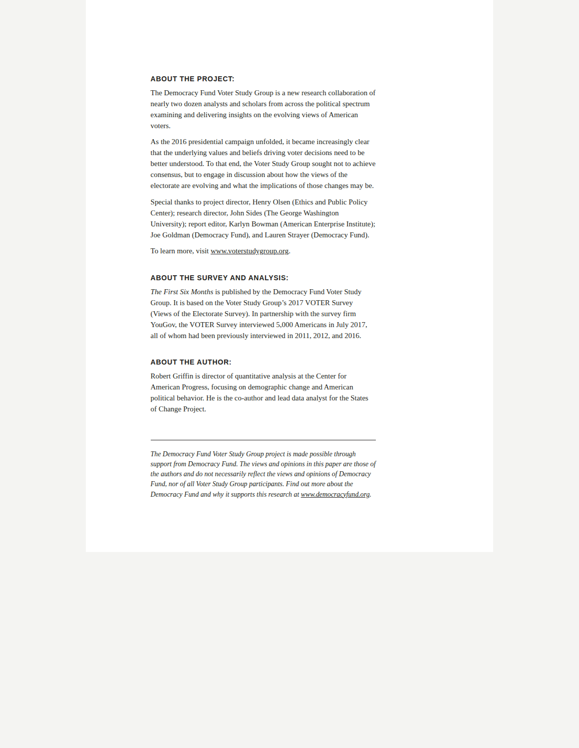About the Project:
The Democracy Fund Voter Study Group is a new research collaboration of nearly two dozen analysts and scholars from across the political spectrum examining and delivering insights on the evolving views of American voters.
As the 2016 presidential campaign unfolded, it became increasingly clear that the underlying values and beliefs driving voter decisions need to be better understood. To that end, the Voter Study Group sought not to achieve consensus, but to engage in discussion about how the views of the electorate are evolving and what the implications of those changes may be.
Special thanks to project director, Henry Olsen (Ethics and Public Policy Center); research director, John Sides (The George Washington University); report editor, Karlyn Bowman (American Enterprise Institute); Joe Goldman (Democracy Fund), and Lauren Strayer (Democracy Fund).
To learn more, visit www.voterstudygroup.org.
About the Survey and Analysis:
The First Six Months is published by the Democracy Fund Voter Study Group. It is based on the Voter Study Group’s 2017 VOTER Survey (Views of the Electorate Survey). In partnership with the survey firm YouGov, the VOTER Survey interviewed 5,000 Americans in July 2017, all of whom had been previously interviewed in 2011, 2012, and 2016.
About the Author:
Robert Griffin is director of quantitative analysis at the Center for American Progress, focusing on demographic change and American political behavior. He is the co-author and lead data analyst for the States of Change Project.
The Democracy Fund Voter Study Group project is made possible through support from Democracy Fund. The views and opinions in this paper are those of the authors and do not necessarily reflect the views and opinions of Democracy Fund, nor of all Voter Study Group participants. Find out more about the Democracy Fund and why it supports this research at www.democracyfund.org.